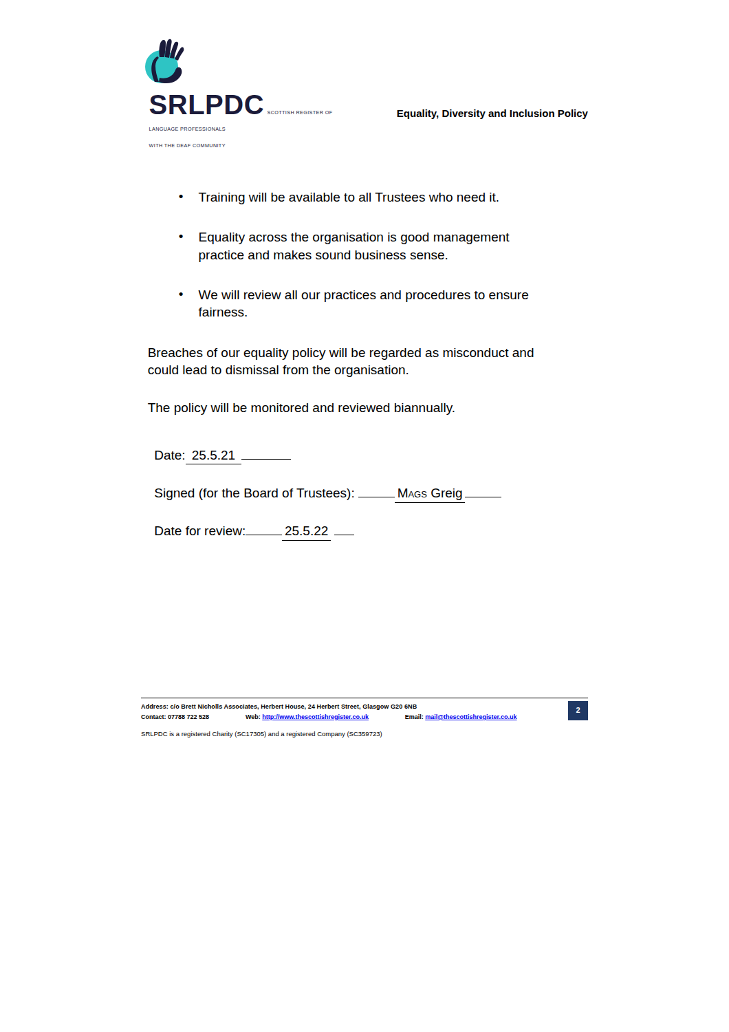SRLPDC Scottish Register of Language Professionals
with the Deaf Community
Equality, Diversity and Inclusion Policy
Training will be available to all Trustees who need it.
Equality across the organisation is good management practice and makes sound business sense.
We will review all our practices and procedures to ensure fairness.
Breaches of our equality policy will be regarded as misconduct and could lead to dismissal from the organisation.
The policy will be monitored and reviewed biannually.
Date: 25.5.21
Signed (for the Board of Trustees): Mags Greig
Date for review: 25.5.22
Address: c/o Brett Nicholls Associates, Herbert House, 24 Herbert Street, Glasgow G20 6NB
Contact: 07788 722 528 Web: http://www.thescottishregister.co.uk Email: mail@thescottishregister.co.uk
SRLPDC is a registered Charity (SC17305) and a registered Company (SC359723)
2